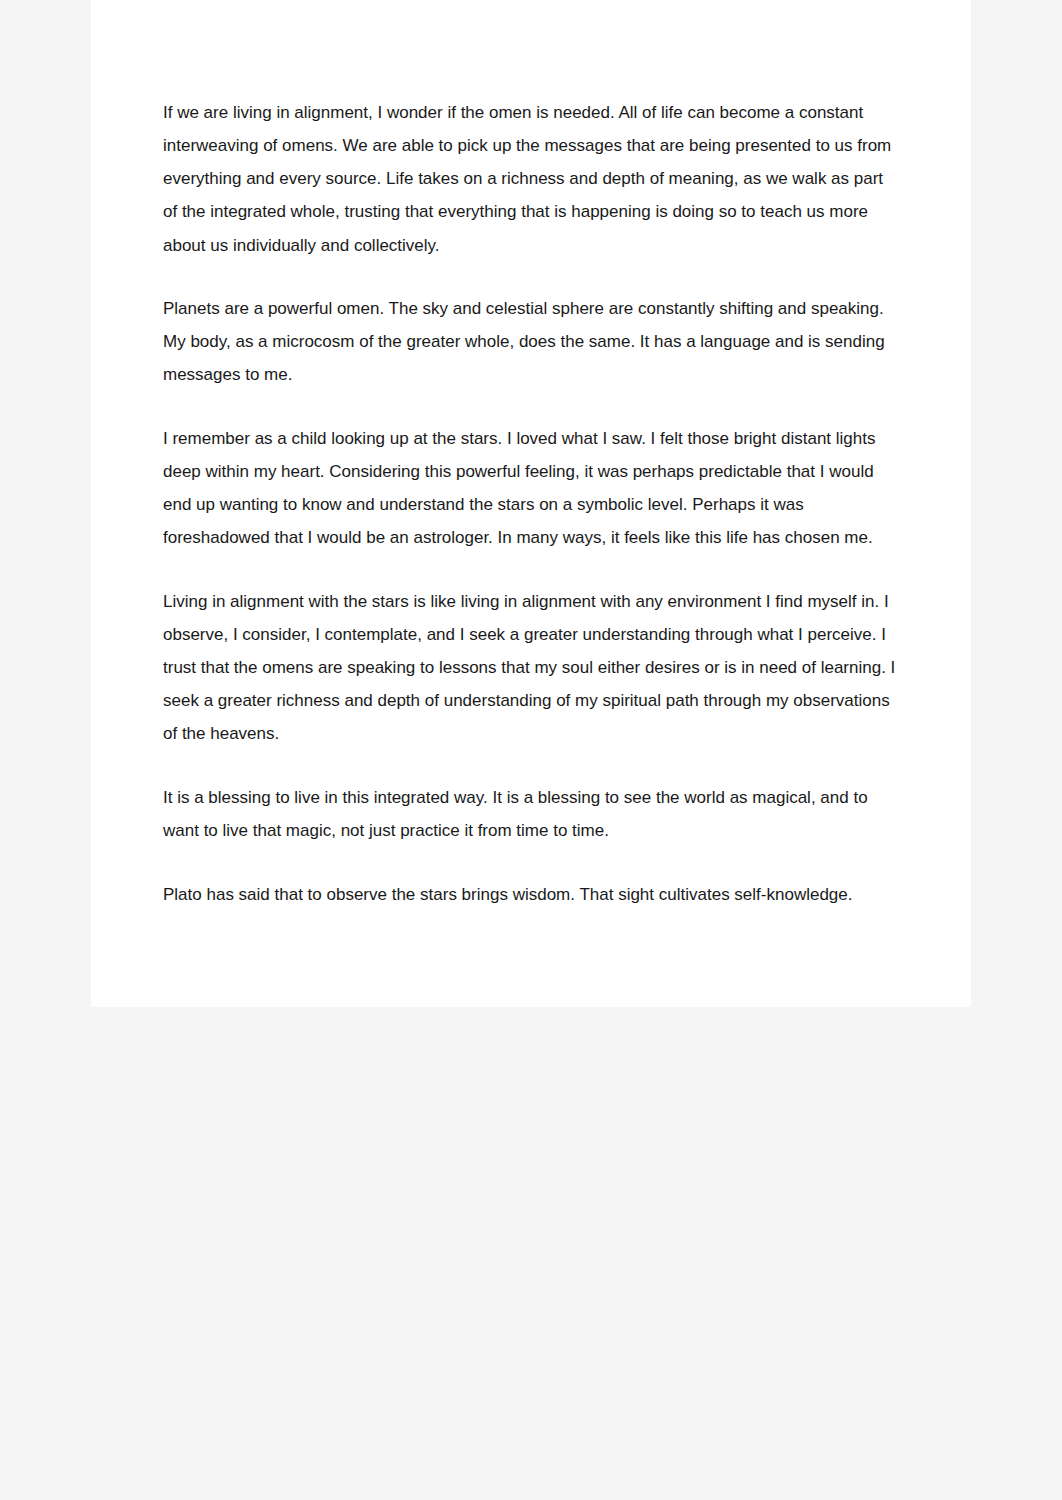If we are living in alignment, I wonder if the omen is needed. All of life can become a constant interweaving of omens. We are able to pick up the messages that are being presented to us from everything and every source. Life takes on a richness and depth of meaning, as we walk as part of the integrated whole, trusting that everything that is happening is doing so to teach us more about us individually and collectively.
Planets are a powerful omen. The sky and celestial sphere are constantly shifting and speaking. My body, as a microcosm of the greater whole, does the same. It has a language and is sending messages to me.
I remember as a child looking up at the stars. I loved what I saw. I felt those bright distant lights deep within my heart. Considering this powerful feeling, it was perhaps predictable that I would end up wanting to know and understand the stars on a symbolic level. Perhaps it was foreshadowed that I would be an astrologer. In many ways, it feels like this life has chosen me.
Living in alignment with the stars is like living in alignment with any environment I find myself in. I observe, I consider, I contemplate, and I seek a greater understanding through what I perceive. I trust that the omens are speaking to lessons that my soul either desires or is in need of learning. I seek a greater richness and depth of understanding of my spiritual path through my observations of the heavens.
It is a blessing to live in this integrated way. It is a blessing to see the world as magical, and to want to live that magic, not just practice it from time to time.
Plato has said that to observe the stars brings wisdom. That sight cultivates self-knowledge.